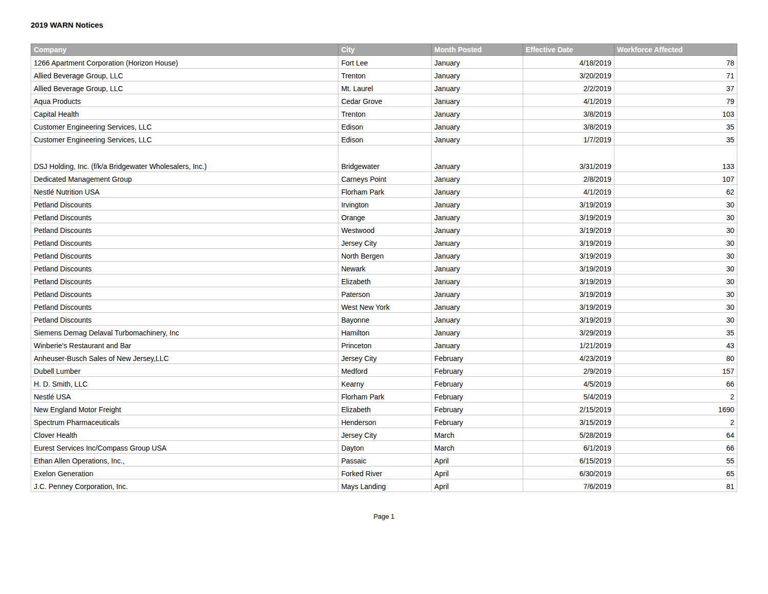2019 WARN Notices
| Company | City | Month Posted | Effective Date | Workforce Affected |
| --- | --- | --- | --- | --- |
| 1266 Apartment Corporation (Horizon House) | Fort Lee | January | 4/18/2019 | 78 |
| Allied Beverage Group, LLC | Trenton | January | 3/20/2019 | 71 |
| Allied Beverage Group, LLC | Mt. Laurel | January | 2/2/2019 | 37 |
| Aqua Products | Cedar Grove | January | 4/1/2019 | 79 |
| Capital Health | Trenton | January | 3/8/2019 | 103 |
| Customer Engineering Services, LLC | Edison | January | 3/8/2019 | 35 |
| Customer Engineering Services, LLC | Edison | January | 1/7/2019 | 35 |
| DSJ Holding, Inc. (f/k/a Bridgewater Wholesalers, Inc.) | Bridgewater | January | 3/31/2019 | 133 |
| Dedicated Management Group | Carneys Point | January | 2/8/2019 | 107 |
| Nestlé Nutrition USA | Florham Park | January | 4/1/2019 | 62 |
| Petland Discounts | Irvington | January | 3/19/2019 | 30 |
| Petland Discounts | Orange | January | 3/19/2019 | 30 |
| Petland Discounts | Westwood | January | 3/19/2019 | 30 |
| Petland Discounts | Jersey City | January | 3/19/2019 | 30 |
| Petland Discounts | North Bergen | January | 3/19/2019 | 30 |
| Petland Discounts | Newark | January | 3/19/2019 | 30 |
| Petland Discounts | Elizabeth | January | 3/19/2019 | 30 |
| Petland Discounts | Paterson | January | 3/19/2019 | 30 |
| Petland Discounts | West New York | January | 3/19/2019 | 30 |
| Petland Discounts | Bayonne | January | 3/19/2019 | 30 |
| Siemens Demag Delaval Turbomachinery, Inc | Hamilton | January | 3/29/2019 | 35 |
| Winberie's Restaurant and Bar | Princeton | January | 1/21/2019 | 43 |
| Anheuser-Busch Sales of New Jersey,LLC | Jersey City | February | 4/23/2019 | 80 |
| Dubell Lumber | Medford | February | 2/9/2019 | 157 |
| H. D. Smith, LLC | Kearny | February | 4/5/2019 | 66 |
| Nestlé USA | Florham Park | February | 5/4/2019 | 2 |
| New England Motor Freight | Elizabeth | February | 2/15/2019 | 1690 |
| Spectrum Pharmaceuticals | Henderson | February | 3/15/2019 | 2 |
| Clover Health | Jersey City | March | 5/28/2019 | 64 |
| Eurest Services Inc/Compass Group USA | Dayton | March | 6/1/2019 | 66 |
| Ethan Allen Operations, Inc., | Passaic | April | 6/15/2019 | 55 |
| Exelon Generation | Forked River | April | 6/30/2019 | 65 |
| J.C. Penney Corporation, Inc. | Mays Landing | April | 7/6/2019 | 81 |
Page 1